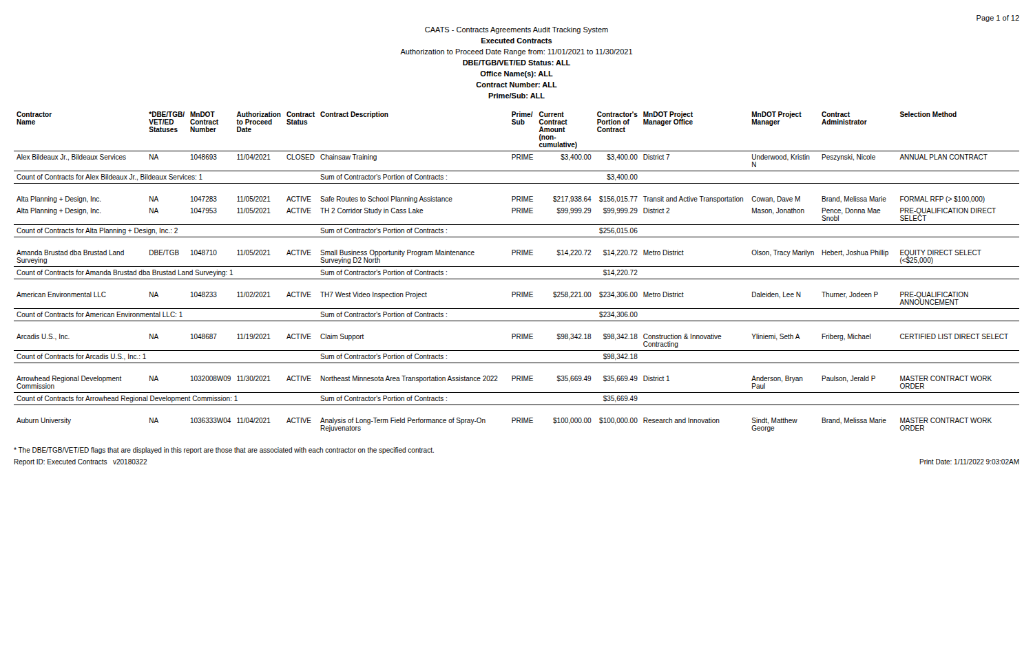Page 1 of 12
CAATS - Contracts Agreements Audit Tracking System
Executed Contracts
Authorization to Proceed Date Range from: 11/01/2021 to 11/30/2021
DBE/TGB/VET/ED Status: ALL
Office Name(s): ALL
Contract Number: ALL
Prime/Sub: ALL
| Contractor Name | *DBE/TGB/ VET/ED Statuses | MnDOT Contract Number | Authorization to Proceed Date | Contract Status | Contract Description | Prime/ Sub | Current Contract Amount (non-cumulative) | Contractor's Portion of Contract | MnDOT Project Manager Office | MnDOT Project Manager | Contract Administrator | Selection Method |
| --- | --- | --- | --- | --- | --- | --- | --- | --- | --- | --- | --- | --- |
| Alex Bildeaux Jr., Bildeaux Services | NA | 1048693 | 11/04/2021 | CLOSED | Chainsaw Training | PRIME | $3,400.00 | $3,400.00 | District 7 | Underwood, Kristin N | Peszynski, Nicole | ANNUAL PLAN CONTRACT |
| Count of Contracts for Alex Bildeaux Jr., Bildeaux Services: 1 | Sum of Contractor's Portion of Contracts : | | $3,400.00 | |
| Alta Planning + Design, Inc. | NA | 1047283 | 11/05/2021 | ACTIVE | Safe Routes to School Planning Assistance | PRIME | $217,938.64 | $156,015.77 | Transit and Active Transportation | Cowan, Dave M | Brand, Melissa Marie | FORMAL RFP (> $100,000) |
| Alta Planning + Design, Inc. | NA | 1047953 | 11/05/2021 | ACTIVE | TH 2 Corridor Study in Cass Lake | PRIME | $99,999.29 | $99,999.29 | District 2 | Mason, Jonathon | Pence, Donna Mae Snobl | PRE-QUALIFICATION DIRECT SELECT |
| Count of Contracts for Alta Planning + Design, Inc.: 2 | Sum of Contractor's Portion of Contracts : | | $256,015.06 | |
| Amanda Brustad dba Brustad Land Surveying | DBE/TGB | 1048710 | 11/05/2021 | ACTIVE | Small Business Opportunity Program Maintenance Surveying D2 North | PRIME | $14,220.72 | $14,220.72 | Metro District | Olson, Tracy Marilyn | Hebert, Joshua Phillip | EQUITY DIRECT SELECT (<$25,000) |
| Count of Contracts for Amanda Brustad dba Brustad Land Surveying: 1 | Sum of Contractor's Portion of Contracts : | | $14,220.72 | |
| American Environmental LLC | NA | 1048233 | 11/02/2021 | ACTIVE | TH7 West Video Inspection Project | PRIME | $258,221.00 | $234,306.00 | Metro District | Daleiden, Lee N | Thurner, Jodeen P | PRE-QUALIFICATION ANNOUNCEMENT |
| Count of Contracts for American Environmental LLC: 1 | Sum of Contractor's Portion of Contracts : | | $234,306.00 | |
| Arcadis U.S., Inc. | NA | 1048687 | 11/19/2021 | ACTIVE | Claim Support | PRIME | $98,342.18 | $98,342.18 | Construction & Innovative Contracting | Yliniemi, Seth A | Friberg, Michael | CERTIFIED LIST DIRECT SELECT |
| Count of Contracts for Arcadis U.S., Inc.: 1 | Sum of Contractor's Portion of Contracts : | | $98,342.18 | |
| Arrowhead Regional Development Commission | NA | 1032008W09 | 11/30/2021 | ACTIVE | Northeast Minnesota Area Transportation Assistance 2022 | PRIME | $35,669.49 | $35,669.49 | District 1 | Anderson, Bryan Paul | Paulson, Jerald P | MASTER CONTRACT WORK ORDER |
| Count of Contracts for Arrowhead Regional Development Commission: 1 | Sum of Contractor's Portion of Contracts : | | $35,669.49 | |
| Auburn University | NA | 1036333W04 | 11/04/2021 | ACTIVE | Analysis of Long-Term Field Performance of Spray-On Rejuvenators | PRIME | $100,000.00 | $100,000.00 | Research and Innovation | Sindt, Matthew George | Brand, Melissa Marie | MASTER CONTRACT WORK ORDER |
* The DBE/TGB/VET/ED flags that are displayed in this report are those that are associated with each contractor on the specified contract.
Report ID: Executed Contracts v20180322
Print Date: 1/11/2022 9:03:02AM